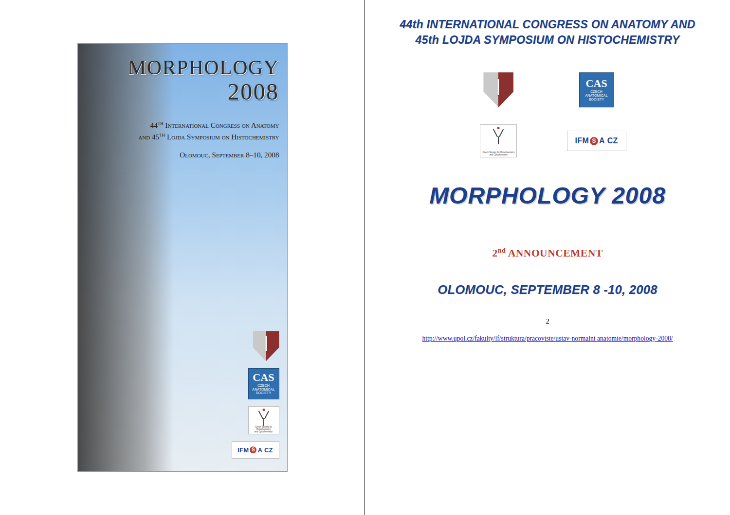MORPHOLOGY
2008
44th International Congress on Anatomy
and 45th Lojda Symposium on Histochemistry
Olomouc, September 8–10, 2008
CAS CZECH
ANATOMICAL
SOCIETY Czech Society for Histochemistry
and Cytochemistry IFMSA CZ
44th INTERNATIONAL CONGRESS ON ANATOMY AND
45th LOJDA SYMPOSIUM ON HISTOCHEMISTRY
CAS CZECH
ANATOMICAL
SOCIETY Czech Society for Histochemistry
and Cytochemistry IFMSA CZ
MORPHOLOGY 2008
2nd ANNOUNCEMENT
OLOMOUC, SEPTEMBER 8 -10, 2008
2
http://www.upol.cz/fakulty/lf/struktura/pracoviste/ustav-normalni anatomie/morphology-2008/